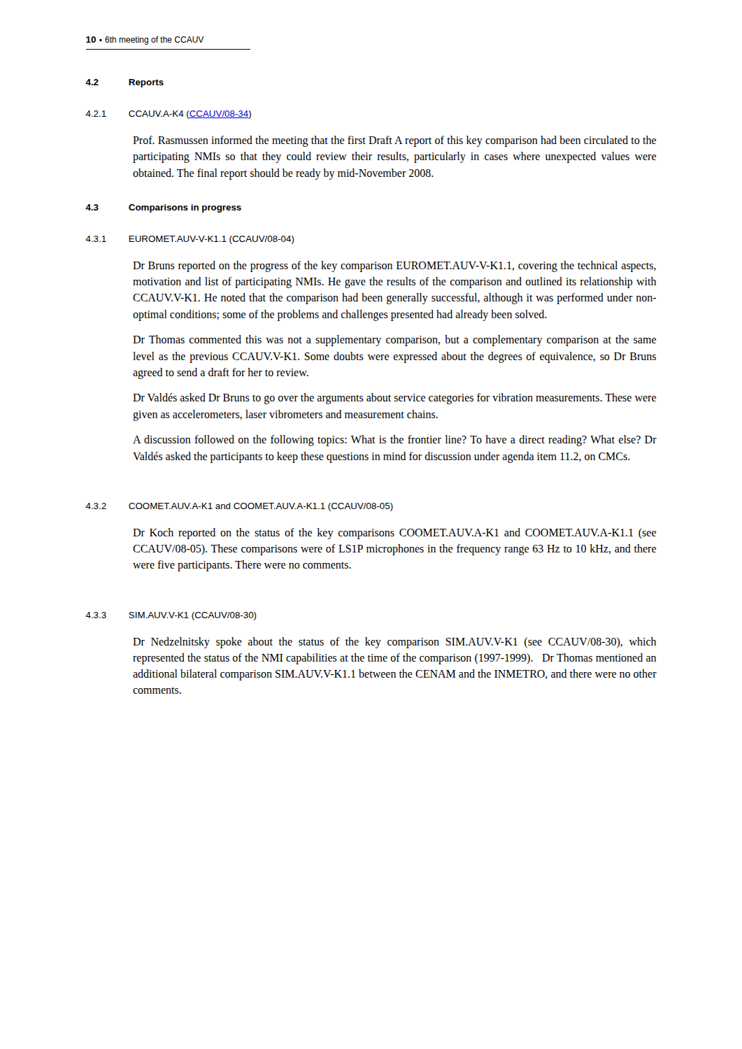10▪6th meeting of the CCAUV
4.2 Reports
4.2.1 CCAUV.A-K4 (CCAUV/08-34)
Prof. Rasmussen informed the meeting that the first Draft A report of this key comparison had been circulated to the participating NMIs so that they could review their results, particularly in cases where unexpected values were obtained. The final report should be ready by mid-November 2008.
4.3 Comparisons in progress
4.3.1 EUROMET.AUV-V-K1.1 (CCAUV/08-04)
Dr Bruns reported on the progress of the key comparison EUROMET.AUV-V-K1.1, covering the technical aspects, motivation and list of participating NMIs. He gave the results of the comparison and outlined its relationship with CCAUV.V-K1. He noted that the comparison had been generally successful, although it was performed under non-optimal conditions; some of the problems and challenges presented had already been solved.
Dr Thomas commented this was not a supplementary comparison, but a complementary comparison at the same level as the previous CCAUV.V-K1. Some doubts were expressed about the degrees of equivalence, so Dr Bruns agreed to send a draft for her to review.
Dr Valdés asked Dr Bruns to go over the arguments about service categories for vibration measurements. These were given as accelerometers, laser vibrometers and measurement chains.
A discussion followed on the following topics: What is the frontier line? To have a direct reading? What else? Dr Valdés asked the participants to keep these questions in mind for discussion under agenda item 11.2, on CMCs.
4.3.2 COOMET.AUV.A-K1 and COOMET.AUV.A-K1.1 (CCAUV/08-05)
Dr Koch reported on the status of the key comparisons COOMET.AUV.A-K1 and COOMET.AUV.A-K1.1 (see CCAUV/08-05). These comparisons were of LS1P microphones in the frequency range 63 Hz to 10 kHz, and there were five participants. There were no comments.
4.3.3 SIM.AUV.V-K1 (CCAUV/08-30)
Dr Nedzelnitsky spoke about the status of the key comparison SIM.AUV.V-K1 (see CCAUV/08-30), which represented the status of the NMI capabilities at the time of the comparison (1997-1999). Dr Thomas mentioned an additional bilateral comparison SIM.AUV.V-K1.1 between the CENAM and the INMETRO, and there were no other comments.